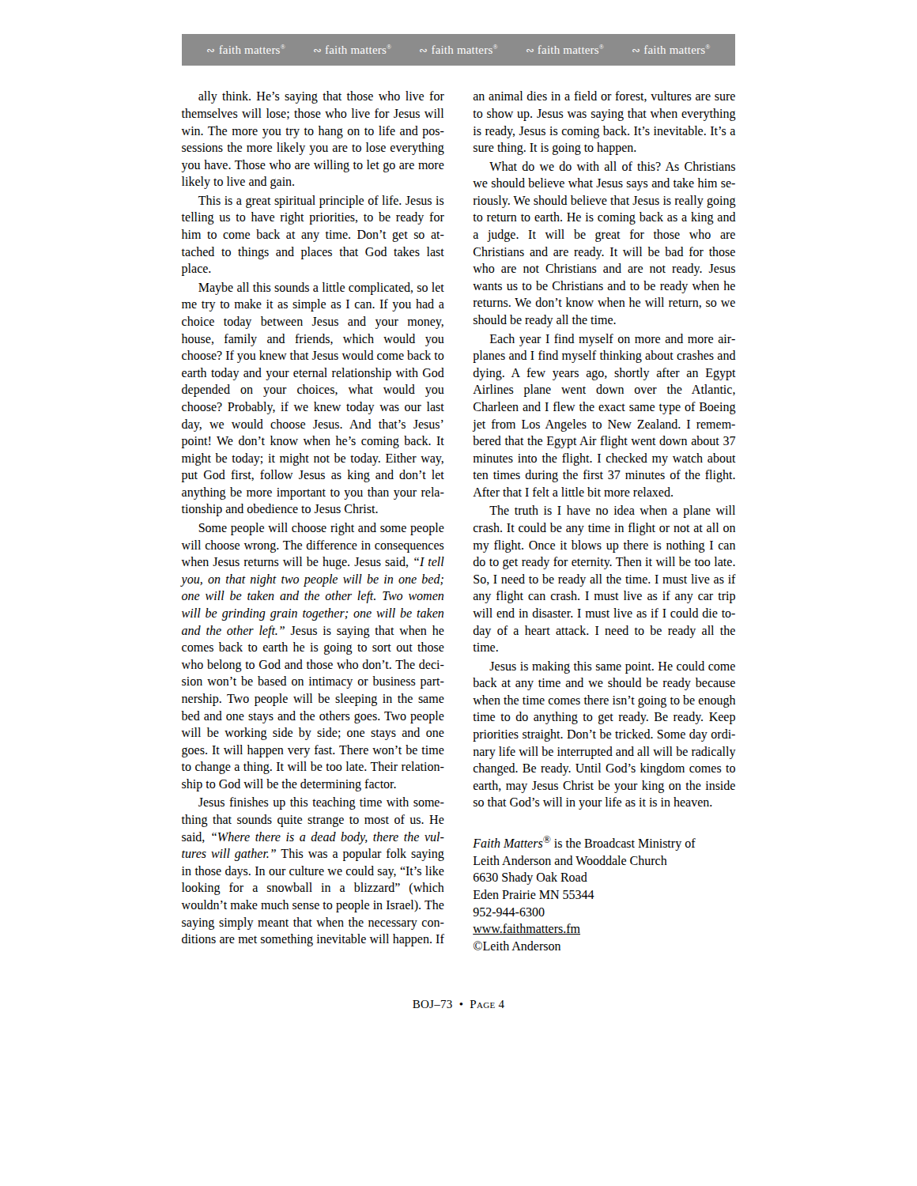∾faith matters® ∾faith matters® ∾faith matters® ∾faith matters® ∾faith matters®
ally think. He’s saying that those who live for themselves will lose; those who live for Jesus will win. The more you try to hang on to life and possessions the more likely you are to lose everything you have. Those who are willing to let go are more likely to live and gain.
This is a great spiritual principle of life. Jesus is telling us to have right priorities, to be ready for him to come back at any time. Don’t get so attached to things and places that God takes last place.
Maybe all this sounds a little complicated, so let me try to make it as simple as I can. If you had a choice today between Jesus and your money, house, family and friends, which would you choose? If you knew that Jesus would come back to earth today and your eternal relationship with God depended on your choices, what would you choose? Probably, if we knew today was our last day, we would choose Jesus. And that’s Jesus’ point! We don’t know when he’s coming back. It might be today; it might not be today. Either way, put God first, follow Jesus as king and don’t let anything be more important to you than your relationship and obedience to Jesus Christ.
Some people will choose right and some people will choose wrong. The difference in consequences when Jesus returns will be huge. Jesus said, “I tell you, on that night two people will be in one bed; one will be taken and the other left. Two women will be grinding grain together; one will be taken and the other left.” Jesus is saying that when he comes back to earth he is going to sort out those who belong to God and those who don’t. The decision won’t be based on intimacy or business partnership. Two people will be sleeping in the same bed and one stays and the others goes. Two people will be working side by side; one stays and one goes. It will happen very fast. There won’t be time to change a thing. It will be too late. Their relationship to God will be the determining factor.
Jesus finishes up this teaching time with something that sounds quite strange to most of us. He said, “Where there is a dead body, there the vultures will gather.” This was a popular folk saying in those days. In our culture we could say, “It’s like looking for a snowball in a blizzard” (which wouldn’t make much sense to people in Israel). The saying simply meant that when the necessary conditions are met something inevitable will happen. If an animal dies in a field or forest, vultures are sure to show up. Jesus was saying that when everything is ready, Jesus is coming back. It’s inevitable. It’s a sure thing. It is going to happen.
What do we do with all of this? As Christians we should believe what Jesus says and take him seriously. We should believe that Jesus is really going to return to earth. He is coming back as a king and a judge. It will be great for those who are Christians and are ready. It will be bad for those who are not Christians and are not ready. Jesus wants us to be Christians and to be ready when he returns. We don’t know when he will return, so we should be ready all the time.
Each year I find myself on more and more airplanes and I find myself thinking about crashes and dying. A few years ago, shortly after an Egypt Airlines plane went down over the Atlantic, Charleen and I flew the exact same type of Boeing jet from Los Angeles to New Zealand. I remembered that the Egypt Air flight went down about 37 minutes into the flight. I checked my watch about ten times during the first 37 minutes of the flight. After that I felt a little bit more relaxed.
The truth is I have no idea when a plane will crash. It could be any time in flight or not at all on my flight. Once it blows up there is nothing I can do to get ready for eternity. Then it will be too late. So, I need to be ready all the time. I must live as if any flight can crash. I must live as if any car trip will end in disaster. I must live as if I could die today of a heart attack. I need to be ready all the time.
Jesus is making this same point. He could come back at any time and we should be ready because when the time comes there isn’t going to be enough time to do anything to get ready. Be ready. Keep priorities straight. Don’t be tricked. Some day ordinary life will be interrupted and all will be radically changed. Be ready. Until God’s kingdom comes to earth, may Jesus Christ be your king on the inside so that God’s will in your life as it is in heaven.
Faith Matters® is the Broadcast Ministry of
Leith Anderson and Wooddale Church
6630 Shady Oak Road
Eden Prairie MN 55344
952-944-6300
www.faithmatters.fm
©Leith Anderson
BOJ–73 • Page 4